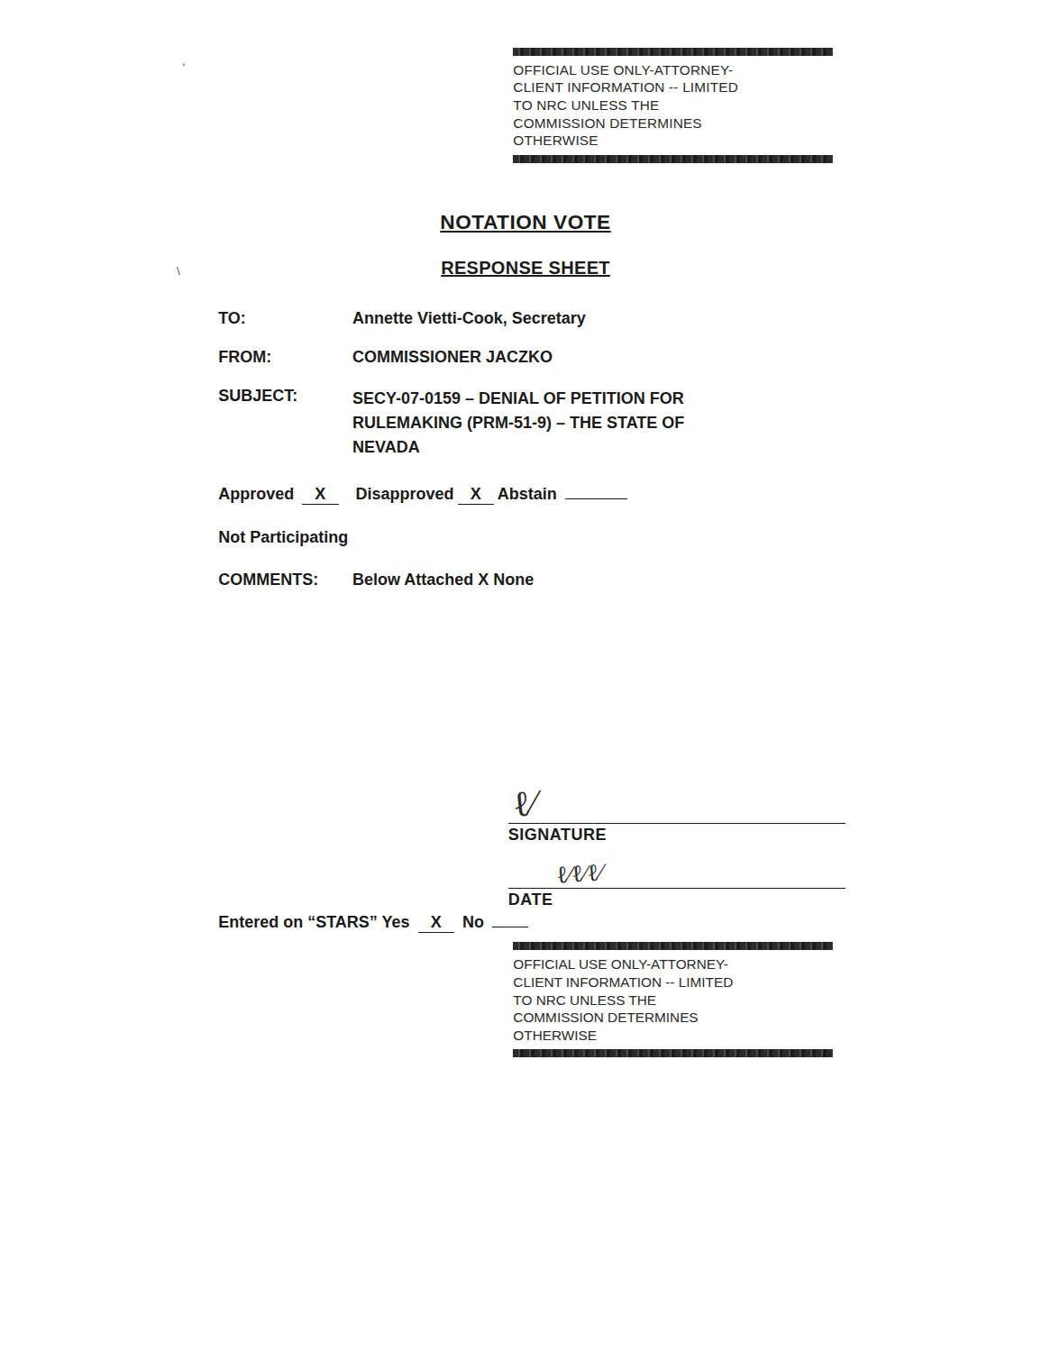,
\
OFFICIAL USE ONLY-ATTORNEY-
CLIENT INFORMATION -- LIMITED
TO NRC UNLESS THE
COMMISSION DETERMINES
OTHERWISE
NOTATION VOTE
RESPONSE SHEET
| TO: | Annette Vietti-Cook, Secretary |
| FROM: | COMMISSIONER JACZKO |
| SUBJECT: | SECY-07-0159 – DENIAL OF PETITION FOR RULEMAKING (PRM-51-9) – THE STATE OF NEVADA |
Approved X DisapprovedXAbstain
Not Participating
COMMENTS: Below Attached X None
ℓ⁄
SIGNATURE
ℓ⁄ℓ⁄ℓ⁄
DATE
Entered on “STARS” Yes X No
OFFICIAL USE ONLY-ATTORNEY-
CLIENT INFORMATION -- LIMITED
TO NRC UNLESS THE
COMMISSION DETERMINES
OTHERWISE